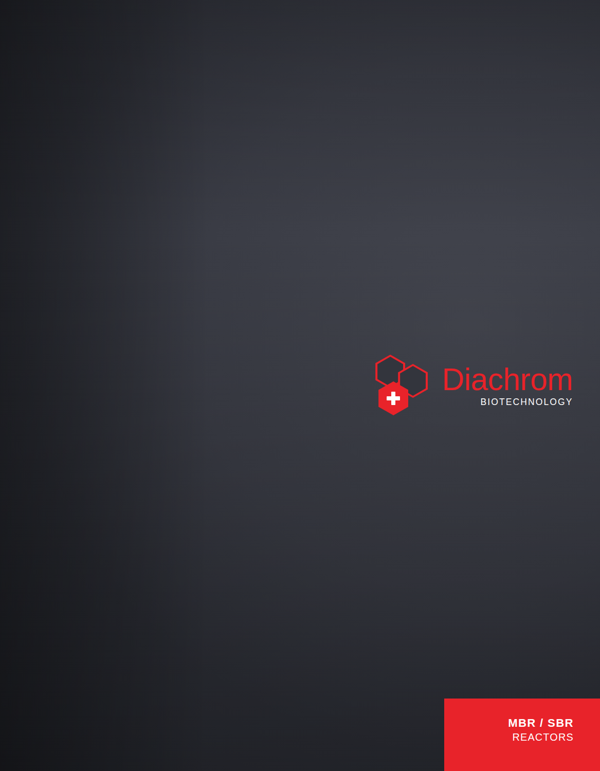Diachrom BIOTECHNOLOGY
MBR / SBR
REACTORS